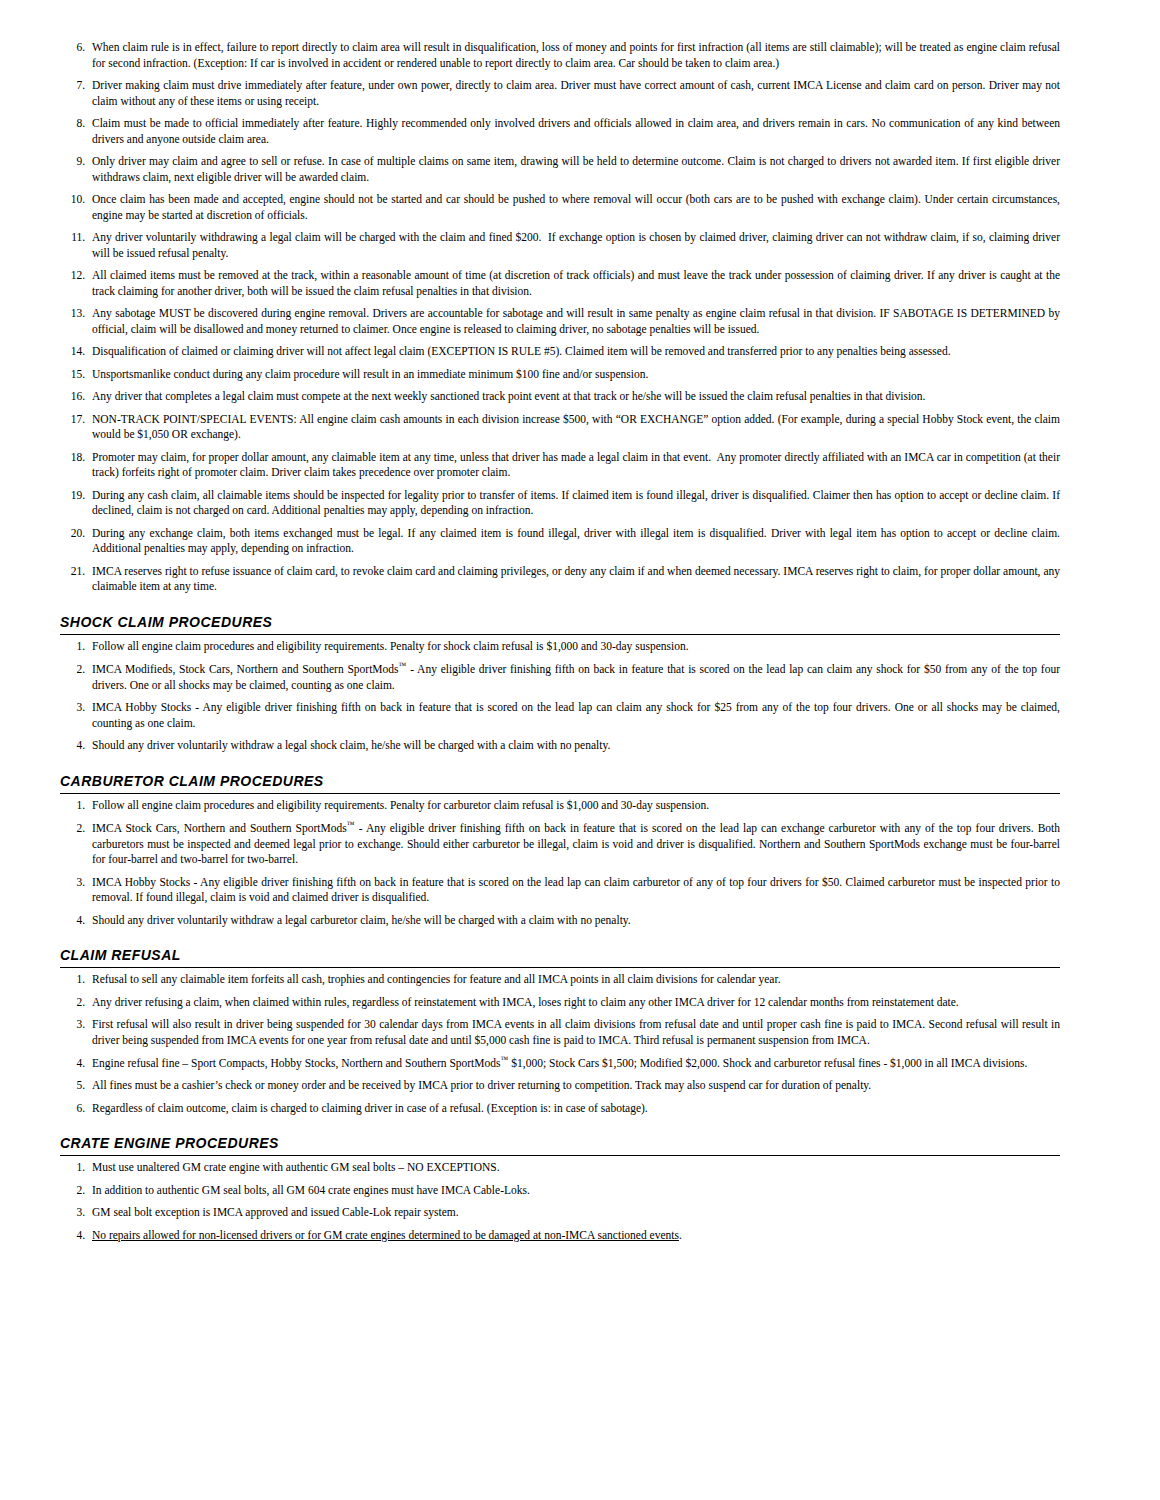When claim rule is in effect, failure to report directly to claim area will result in disqualification, loss of money and points for first infraction (all items are still claimable); will be treated as engine claim refusal for second infraction. (Exception: If car is involved in accident or rendered unable to report directly to claim area. Car should be taken to claim area.)
Driver making claim must drive immediately after feature, under own power, directly to claim area. Driver must have correct amount of cash, current IMCA License and claim card on person. Driver may not claim without any of these items or using receipt.
Claim must be made to official immediately after feature. Highly recommended only involved drivers and officials allowed in claim area, and drivers remain in cars. No communication of any kind between drivers and anyone outside claim area.
Only driver may claim and agree to sell or refuse. In case of multiple claims on same item, drawing will be held to determine outcome. Claim is not charged to drivers not awarded item. If first eligible driver withdraws claim, next eligible driver will be awarded claim.
Once claim has been made and accepted, engine should not be started and car should be pushed to where removal will occur (both cars are to be pushed with exchange claim). Under certain circumstances, engine may be started at discretion of officials.
Any driver voluntarily withdrawing a legal claim will be charged with the claim and fined $200. If exchange option is chosen by claimed driver, claiming driver can not withdraw claim, if so, claiming driver will be issued refusal penalty.
All claimed items must be removed at the track, within a reasonable amount of time (at discretion of track officials) and must leave the track under possession of claiming driver. If any driver is caught at the track claiming for another driver, both will be issued the claim refusal penalties in that division.
Any sabotage MUST be discovered during engine removal. Drivers are accountable for sabotage and will result in same penalty as engine claim refusal in that division. IF SABOTAGE IS DETERMINED by official, claim will be disallowed and money returned to claimer. Once engine is released to claiming driver, no sabotage penalties will be issued.
Disqualification of claimed or claiming driver will not affect legal claim (EXCEPTION IS RULE #5). Claimed item will be removed and transferred prior to any penalties being assessed.
Unsportsmanlike conduct during any claim procedure will result in an immediate minimum $100 fine and/or suspension.
Any driver that completes a legal claim must compete at the next weekly sanctioned track point event at that track or he/she will be issued the claim refusal penalties in that division.
NON-TRACK POINT/SPECIAL EVENTS: All engine claim cash amounts in each division increase $500, with “OR EXCHANGE” option added. (For example, during a special Hobby Stock event, the claim would be $1,050 OR exchange).
Promoter may claim, for proper dollar amount, any claimable item at any time, unless that driver has made a legal claim in that event. Any promoter directly affiliated with an IMCA car in competition (at their track) forfeits right of promoter claim. Driver claim takes precedence over promoter claim.
During any cash claim, all claimable items should be inspected for legality prior to transfer of items. If claimed item is found illegal, driver is disqualified. Claimer then has option to accept or decline claim. If declined, claim is not charged on card. Additional penalties may apply, depending on infraction.
During any exchange claim, both items exchanged must be legal. If any claimed item is found illegal, driver with illegal item is disqualified. Driver with legal item has option to accept or decline claim. Additional penalties may apply, depending on infraction.
IMCA reserves right to refuse issuance of claim card, to revoke claim card and claiming privileges, or deny any claim if and when deemed necessary. IMCA reserves right to claim, for proper dollar amount, any claimable item at any time.
SHOCK CLAIM PROCEDURES
Follow all engine claim procedures and eligibility requirements. Penalty for shock claim refusal is $1,000 and 30-day suspension.
IMCA Modifieds, Stock Cars, Northern and Southern SportMods™ - Any eligible driver finishing fifth on back in feature that is scored on the lead lap can claim any shock for $50 from any of the top four drivers. One or all shocks may be claimed, counting as one claim.
IMCA Hobby Stocks - Any eligible driver finishing fifth on back in feature that is scored on the lead lap can claim any shock for $25 from any of the top four drivers. One or all shocks may be claimed, counting as one claim.
Should any driver voluntarily withdraw a legal shock claim, he/she will be charged with a claim with no penalty.
CARBURETOR CLAIM PROCEDURES
Follow all engine claim procedures and eligibility requirements. Penalty for carburetor claim refusal is $1,000 and 30-day suspension.
IMCA Stock Cars, Northern and Southern SportMods™ - Any eligible driver finishing fifth on back in feature that is scored on the lead lap can exchange carburetor with any of the top four drivers. Both carburetors must be inspected and deemed legal prior to exchange. Should either carburetor be illegal, claim is void and driver is disqualified. Northern and Southern SportMods exchange must be four-barrel for four-barrel and two-barrel for two-barrel.
IMCA Hobby Stocks - Any eligible driver finishing fifth on back in feature that is scored on the lead lap can claim carburetor of any of top four drivers for $50. Claimed carburetor must be inspected prior to removal. If found illegal, claim is void and claimed driver is disqualified.
Should any driver voluntarily withdraw a legal carburetor claim, he/she will be charged with a claim with no penalty.
CLAIM REFUSAL
Refusal to sell any claimable item forfeits all cash, trophies and contingencies for feature and all IMCA points in all claim divisions for calendar year.
Any driver refusing a claim, when claimed within rules, regardless of reinstatement with IMCA, loses right to claim any other IMCA driver for 12 calendar months from reinstatement date.
First refusal will also result in driver being suspended for 30 calendar days from IMCA events in all claim divisions from refusal date and until proper cash fine is paid to IMCA. Second refusal will result in driver being suspended from IMCA events for one year from refusal date and until $5,000 cash fine is paid to IMCA. Third refusal is permanent suspension from IMCA.
Engine refusal fine – Sport Compacts, Hobby Stocks, Northern and Southern SportMods™ $1,000; Stock Cars $1,500; Modified $2,000. Shock and carburetor refusal fines - $1,000 in all IMCA divisions.
All fines must be a cashier’s check or money order and be received by IMCA prior to driver returning to competition. Track may also suspend car for duration of penalty.
Regardless of claim outcome, claim is charged to claiming driver in case of a refusal. (Exception is: in case of sabotage).
CRATE ENGINE PROCEDURES
Must use unaltered GM crate engine with authentic GM seal bolts – NO EXCEPTIONS.
In addition to authentic GM seal bolts, all GM 604 crate engines must have IMCA Cable-Loks.
GM seal bolt exception is IMCA approved and issued Cable-Lok repair system.
No repairs allowed for non-licensed drivers or for GM crate engines determined to be damaged at non-IMCA sanctioned events.